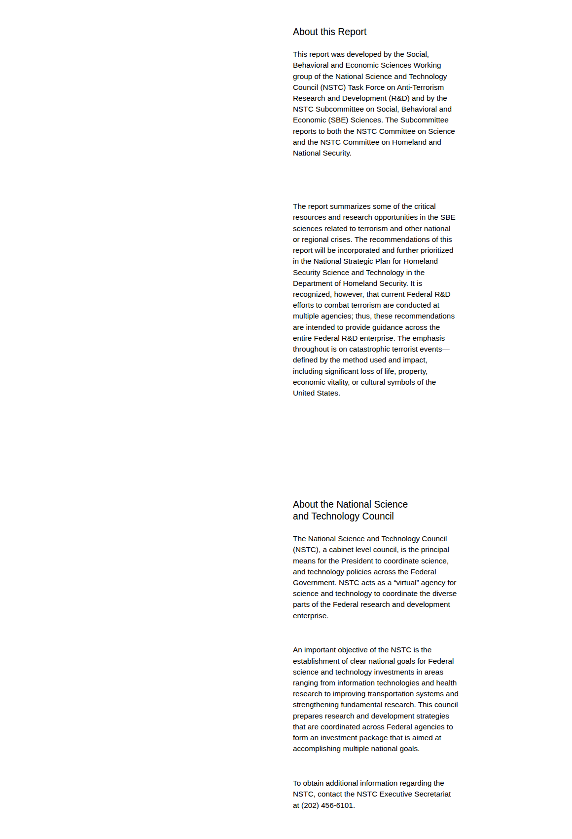About this Report
This report was developed by the Social, Behavioral and Economic Sciences Working group of the National Science and Technology Council (NSTC) Task Force on Anti-Terrorism Research and Development (R&D) and by the NSTC Subcommittee on Social, Behavioral and Economic (SBE) Sciences. The Subcommittee reports to both the NSTC Committee on Science and the NSTC Committee on Homeland and National Security.
The report summarizes some of the critical resources and research opportunities in the SBE sciences related to terrorism and other national or regional crises. The recommendations of this report will be incorporated and further prioritized in the National Strategic Plan for Homeland Security Science and Technology in the Department of Homeland Security. It is recognized, however, that current Federal R&D efforts to combat terrorism are conducted at multiple agencies; thus, these recommendations are intended to provide guidance across the entire Federal R&D enterprise. The emphasis throughout is on catastrophic terrorist events—defined by the method used and impact, including significant loss of life, property, economic vitality, or cultural symbols of the United States.
About the National Science
and Technology Council
The National Science and Technology Council (NSTC), a cabinet level council, is the principal means for the President to coordinate science, and technology policies across the Federal Government. NSTC acts as a “virtual” agency for science and technology to coordinate the diverse parts of the Federal research and development enterprise.
An important objective of the NSTC is the establishment of clear national goals for Federal science and technology investments in areas ranging from information technologies and health research to improving transportation systems and strengthening fundamental research. This council prepares research and development strategies that are coordinated across Federal agencies to form an investment package that is aimed at accomplishing multiple national goals.
To obtain additional information regarding the NSTC, contact the NSTC Executive Secretariat at (202) 456-6101.